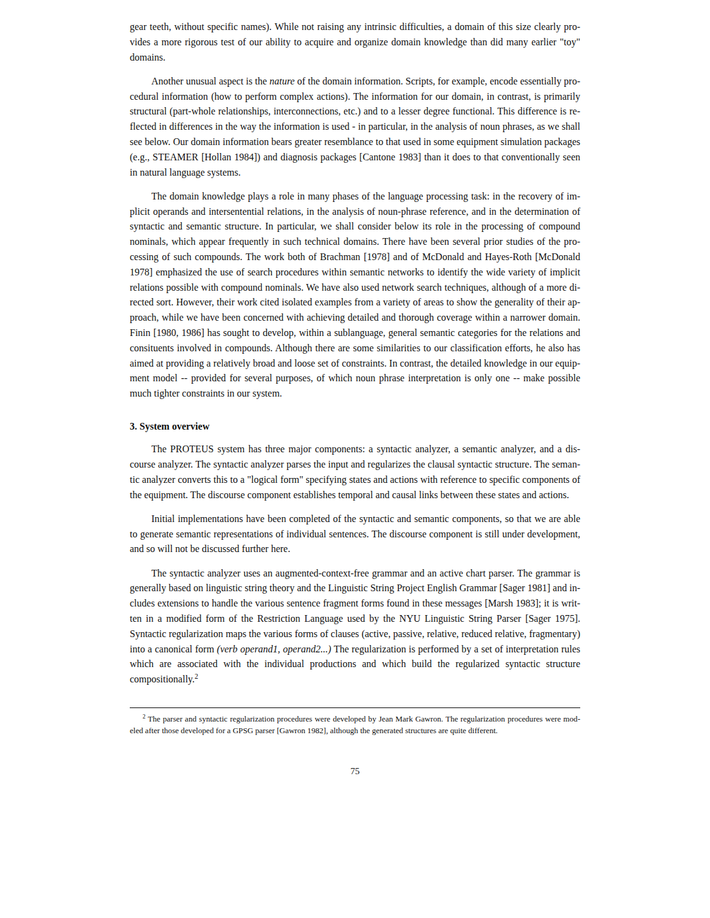gear teeth, without specific names). While not raising any intrinsic difficulties, a domain of this size clearly provides a more rigorous test of our ability to acquire and organize domain knowledge than did many earlier "toy" domains.
Another unusual aspect is the nature of the domain information. Scripts, for example, encode essentially procedural information (how to perform complex actions). The information for our domain, in contrast, is primarily structural (part-whole relationships, interconnections, etc.) and to a lesser degree functional. This difference is reflected in differences in the way the information is used - in particular, in the analysis of noun phrases, as we shall see below. Our domain information bears greater resemblance to that used in some equipment simulation packages (e.g., STEAMER [Hollan 1984]) and diagnosis packages [Cantone 1983] than it does to that conventionally seen in natural language systems.
The domain knowledge plays a role in many phases of the language processing task: in the recovery of implicit operands and intersentential relations, in the analysis of noun-phrase reference, and in the determination of syntactic and semantic structure. In particular, we shall consider below its role in the processing of compound nominals, which appear frequently in such technical domains. There have been several prior studies of the processing of such compounds. The work both of Brachman [1978] and of McDonald and Hayes-Roth [McDonald 1978] emphasized the use of search procedures within semantic networks to identify the wide variety of implicit relations possible with compound nominals. We have also used network search techniques, although of a more directed sort. However, their work cited isolated examples from a variety of areas to show the generality of their approach, while we have been concerned with achieving detailed and thorough coverage within a narrower domain. Finin [1980, 1986] has sought to develop, within a sublanguage, general semantic categories for the relations and consituents involved in compounds. Although there are some similarities to our classification efforts, he also has aimed at providing a relatively broad and loose set of constraints. In contrast, the detailed knowledge in our equipment model -- provided for several purposes, of which noun phrase interpretation is only one -- make possible much tighter constraints in our system.
3. System overview
The PROTEUS system has three major components: a syntactic analyzer, a semantic analyzer, and a discourse analyzer. The syntactic analyzer parses the input and regularizes the clausal syntactic structure. The semantic analyzer converts this to a "logical form" specifying states and actions with reference to specific components of the equipment. The discourse component establishes temporal and causal links between these states and actions.
Initial implementations have been completed of the syntactic and semantic components, so that we are able to generate semantic representations of individual sentences. The discourse component is still under development, and so will not be discussed further here.
The syntactic analyzer uses an augmented-context-free grammar and an active chart parser. The grammar is generally based on linguistic string theory and the Linguistic String Project English Grammar [Sager 1981] and includes extensions to handle the various sentence fragment forms found in these messages [Marsh 1983]; it is written in a modified form of the Restriction Language used by the NYU Linguistic String Parser [Sager 1975]. Syntactic regularization maps the various forms of clauses (active, passive, relative, reduced relative, fragmentary) into a canonical form (verb operand1, operand2...) The regularization is performed by a set of interpretation rules which are associated with the individual productions and which build the regularized syntactic structure compositionally.2
2 The parser and syntactic regularization procedures were developed by Jean Mark Gawron. The regularization procedures were modeled after those developed for a GPSG parser [Gawron 1982], although the generated structures are quite different.
75